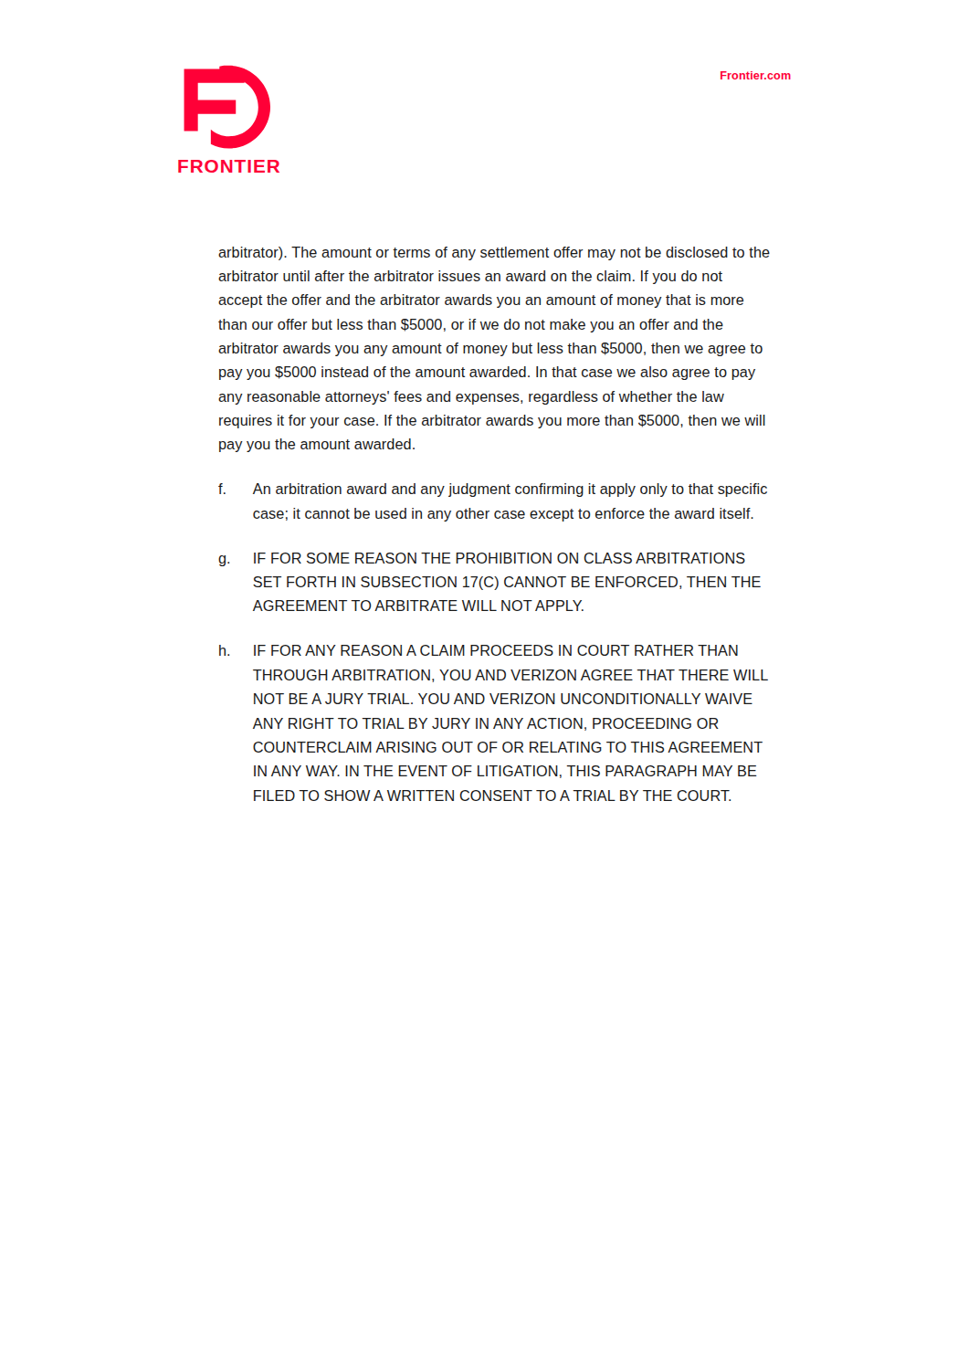FRONTIER
Frontier.com
arbitrator). The amount or terms of any settlement offer may not be disclosed to the arbitrator until after the arbitrator issues an award on the claim. If you do not accept the offer and the arbitrator awards you an amount of money that is more than our offer but less than $5000, or if we do not make you an offer and the arbitrator awards you any amount of money but less than $5000, then we agree to pay you $5000 instead of the amount awarded. In that case we also agree to pay any reasonable attorneys' fees and expenses, regardless of whether the law requires it for your case. If the arbitrator awards you more than $5000, then we will pay you the amount awarded.
f. An arbitration award and any judgment confirming it apply only to that specific case; it cannot be used in any other case except to enforce the award itself.
g. If for some reason the prohibition on class arbitrations set forth in subsection 17(c) cannot be enforced, then the agreement to arbitrate will not apply.
h. If for any reason a claim proceeds in court rather than through arbitration, you and Verizon agree that there will not be a jury trial. You and Verizon unconditionally waive any right to trial by jury in any action, proceeding or counterclaim arising out of or relating to this agreement in any way. In the event of litigation, this paragraph may be filed to show a written consent to a trial by the court.